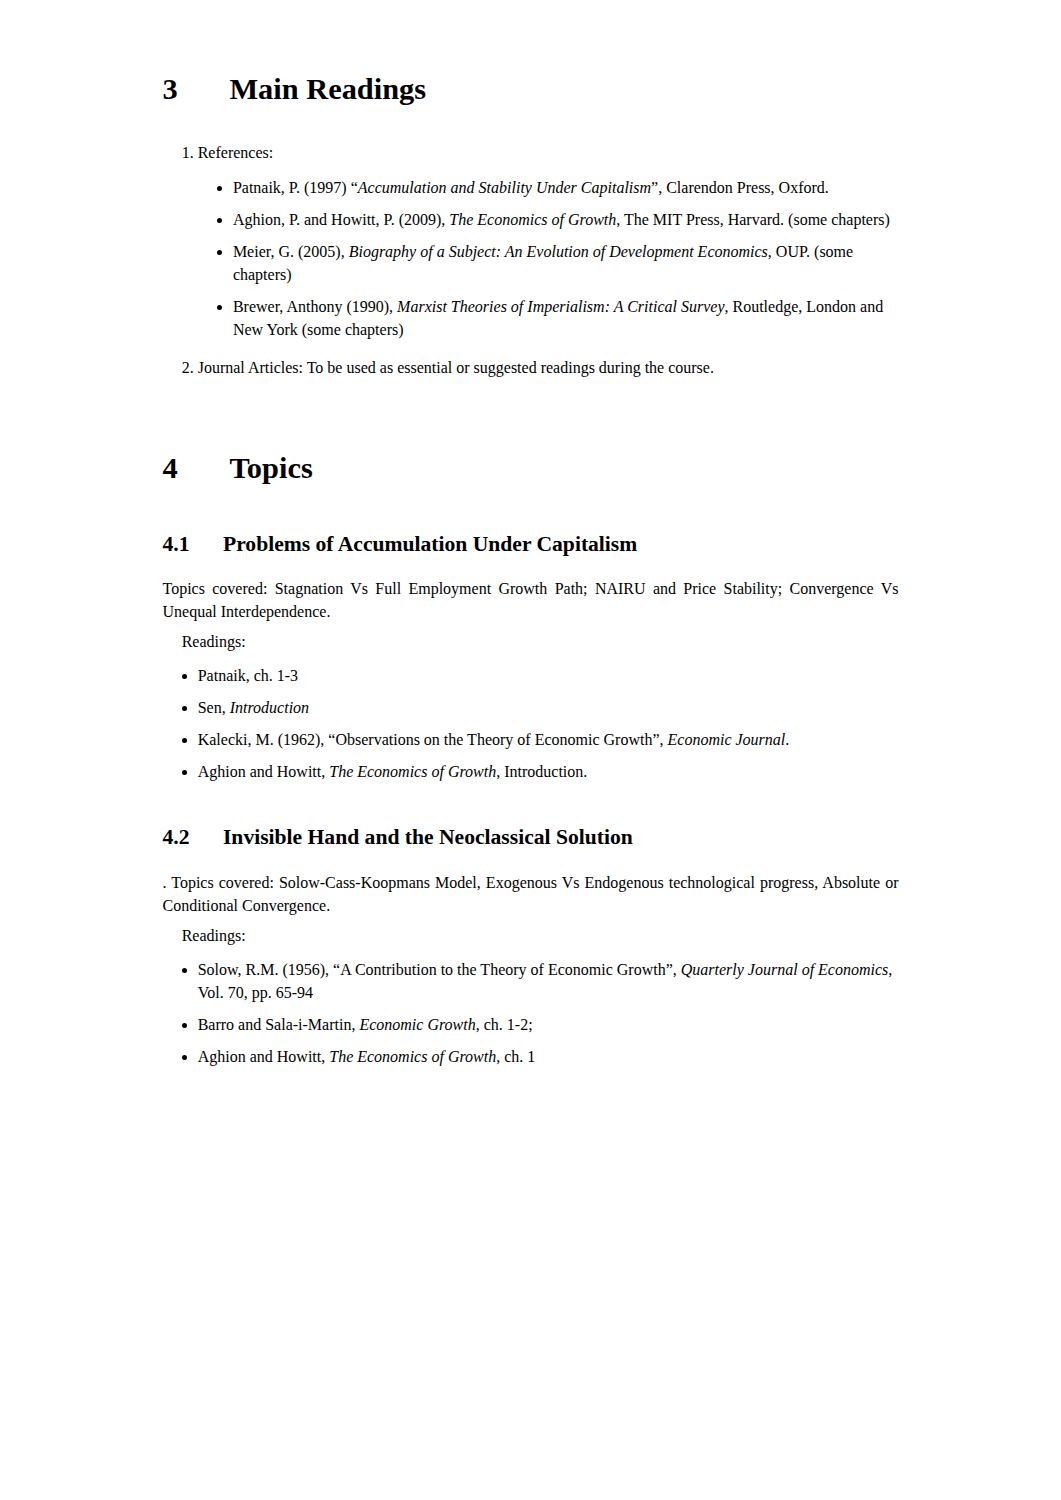3 Main Readings
References:
Patnaik, P. (1997) “Accumulation and Stability Under Capitalism”, Clarendon Press, Oxford.
Aghion, P. and Howitt, P. (2009), The Economics of Growth, The MIT Press, Harvard. (some chapters)
Meier, G. (2005), Biography of a Subject: An Evolution of Development Economics, OUP. (some chapters)
Brewer, Anthony (1990), Marxist Theories of Imperialism: A Critical Survey, Routledge, London and New York (some chapters)
Journal Articles: To be used as essential or suggested readings during the course.
4 Topics
4.1 Problems of Accumulation Under Capitalism
Topics covered: Stagnation Vs Full Employment Growth Path; NAIRU and Price Stability; Convergence Vs Unequal Interdependence.
Readings:
Patnaik, ch. 1-3
Sen, Introduction
Kalecki, M. (1962), “Observations on the Theory of Economic Growth”, Economic Journal.
Aghion and Howitt, The Economics of Growth, Introduction.
4.2 Invisible Hand and the Neoclassical Solution
. Topics covered: Solow-Cass-Koopmans Model, Exogenous Vs Endogenous technological progress, Absolute or Conditional Convergence.
Readings:
Solow, R.M. (1956), “A Contribution to the Theory of Economic Growth”, Quarterly Journal of Economics, Vol. 70, pp. 65-94
Barro and Sala-i-Martin, Economic Growth, ch. 1-2;
Aghion and Howitt, The Economics of Growth, ch. 1